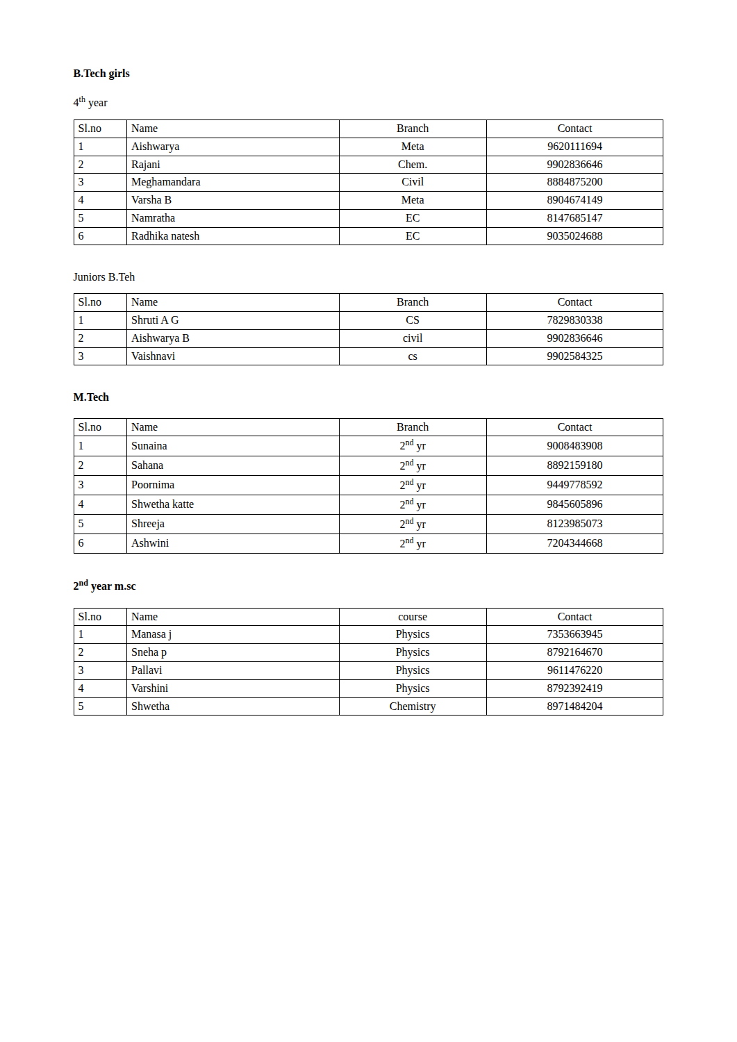B.Tech girls
4th year
| Sl.no | Name | Branch | Contact |
| --- | --- | --- | --- |
| 1 | Aishwarya | Meta | 9620111694 |
| 2 | Rajani | Chem. | 9902836646 |
| 3 | Meghamandara | Civil | 8884875200 |
| 4 | Varsha B | Meta | 8904674149 |
| 5 | Namratha | EC | 8147685147 |
| 6 | Radhika natesh | EC | 9035024688 |
Juniors B.Teh
| Sl.no | Name | Branch | Contact |
| --- | --- | --- | --- |
| 1 | Shruti A G | CS | 7829830338 |
| 2 | Aishwarya B | civil | 9902836646 |
| 3 | Vaishnavi | cs | 9902584325 |
M.Tech
| Sl.no | Name | Branch | Contact |
| --- | --- | --- | --- |
| 1 | Sunaina | 2 nd yr | 9008483908 |
| 2 | Sahana | 2 nd yr | 8892159180 |
| 3 | Poornima | 2 nd yr | 9449778592 |
| 4 | Shwetha katte | 2 nd yr | 9845605896 |
| 5 | Shreeja | 2 nd yr | 8123985073 |
| 6 | Ashwini | 2 nd yr | 7204344668 |
2nd year m.sc
| Sl.no | Name | course | Contact |
| --- | --- | --- | --- |
| 1 | Manasa j | Physics | 7353663945 |
| 2 | Sneha p | Physics | 8792164670 |
| 3 | Pallavi | Physics | 9611476220 |
| 4 | Varshini | Physics | 8792392419 |
| 5 | Shwetha | Chemistry | 8971484204 |